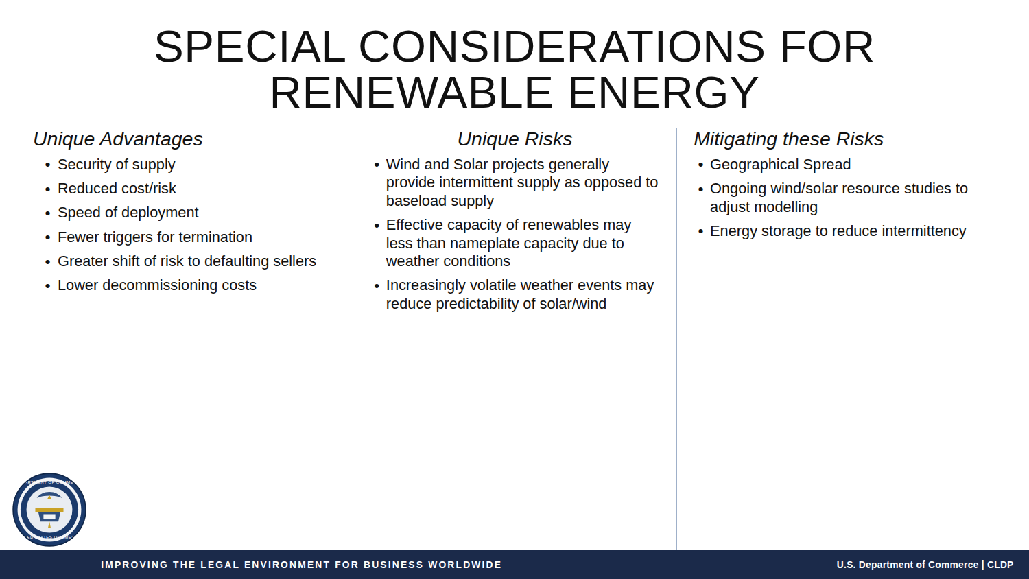Special Considerations for Renewable Energy
Unique Advantages
Security of supply
Reduced cost/risk
Speed of deployment
Fewer triggers for termination
Greater shift of risk to defaulting sellers
Lower decommissioning costs
Unique Risks
Wind and Solar projects generally provide intermittent supply as opposed to baseload supply
Effective capacity of renewables may less than nameplate capacity due to weather conditions
Increasingly volatile weather events may reduce predictability of solar/wind
Mitigating these Risks
Geographical Spread
Ongoing wind/solar resource studies to adjust modelling
Energy storage to reduce intermittency
DEPARTMENT OF COMMERCE UNITED STATES OF AMERICA
IMPROVING THE LEGAL ENVIRONMENT FOR BUSINESS WORLDWIDE
U.S. Department of Commerce | CLDP